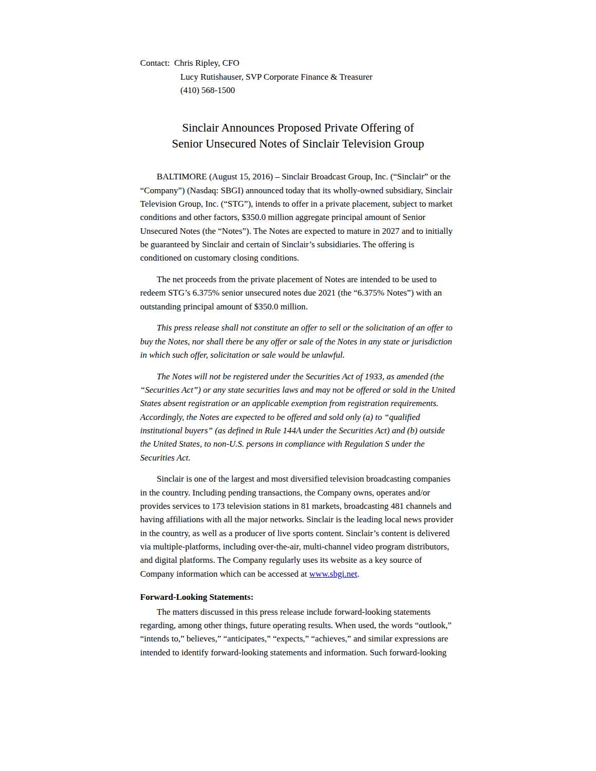Contact: Chris Ripley, CFO
Lucy Rutishauser, SVP Corporate Finance & Treasurer
(410) 568-1500
Sinclair Announces Proposed Private Offering of
Senior Unsecured Notes of Sinclair Television Group
BALTIMORE (August 15, 2016) – Sinclair Broadcast Group, Inc. (“Sinclair” or the “Company”) (Nasdaq: SBGI) announced today that its wholly-owned subsidiary, Sinclair Television Group, Inc. (“STG”), intends to offer in a private placement, subject to market conditions and other factors, $350.0 million aggregate principal amount of Senior Unsecured Notes (the “Notes”). The Notes are expected to mature in 2027 and to initially be guaranteed by Sinclair and certain of Sinclair’s subsidiaries. The offering is conditioned on customary closing conditions.
The net proceeds from the private placement of Notes are intended to be used to redeem STG’s 6.375% senior unsecured notes due 2021 (the “6.375% Notes”) with an outstanding principal amount of $350.0 million.
This press release shall not constitute an offer to sell or the solicitation of an offer to buy the Notes, nor shall there be any offer or sale of the Notes in any state or jurisdiction in which such offer, solicitation or sale would be unlawful.
The Notes will not be registered under the Securities Act of 1933, as amended (the “Securities Act”) or any state securities laws and may not be offered or sold in the United States absent registration or an applicable exemption from registration requirements. Accordingly, the Notes are expected to be offered and sold only (a) to “qualified institutional buyers” (as defined in Rule 144A under the Securities Act) and (b) outside the United States, to non-U.S. persons in compliance with Regulation S under the Securities Act.
Sinclair is one of the largest and most diversified television broadcasting companies in the country. Including pending transactions, the Company owns, operates and/or provides services to 173 television stations in 81 markets, broadcasting 481 channels and having affiliations with all the major networks. Sinclair is the leading local news provider in the country, as well as a producer of live sports content. Sinclair’s content is delivered via multiple-platforms, including over-the-air, multi-channel video program distributors, and digital platforms. The Company regularly uses its website as a key source of Company information which can be accessed at www.sbgi.net.
Forward-Looking Statements:
The matters discussed in this press release include forward-looking statements regarding, among other things, future operating results. When used, the words “outlook,” “intends to,” believes,” “anticipates,” “expects,” “achieves,” and similar expressions are intended to identify forward-looking statements and information. Such forward-looking